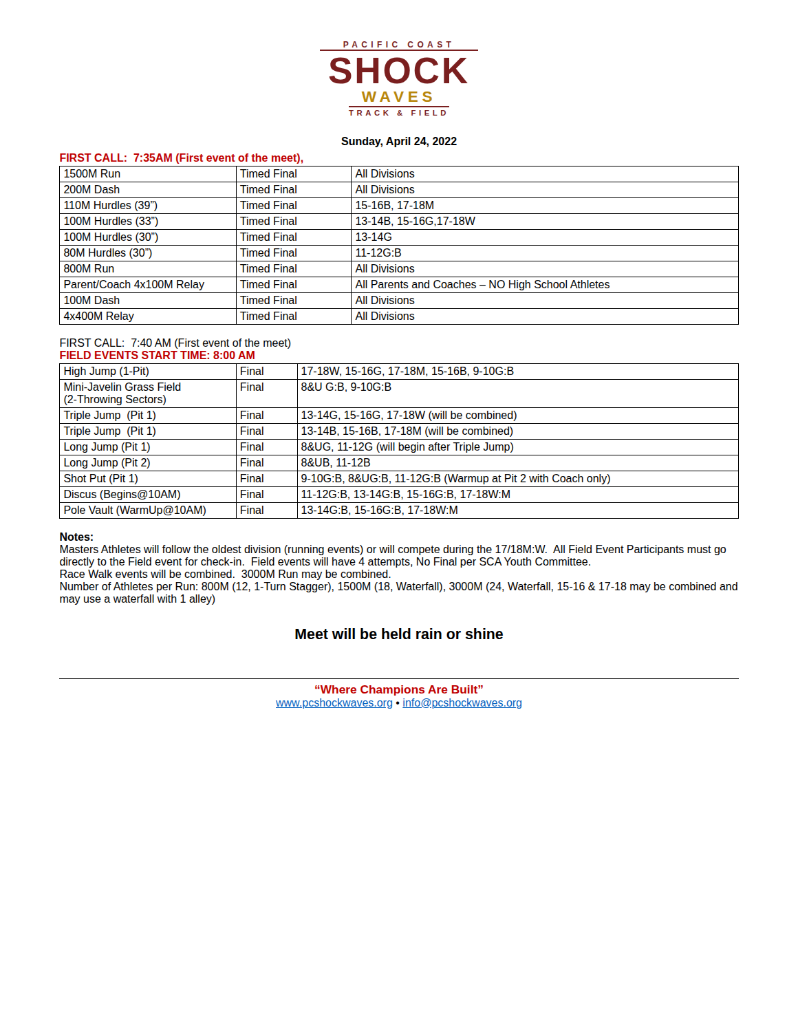PACIFIC COAST
SHOCK
WAVES
TRACK & FIELD
Sunday, April 24, 2022
FIRST CALL: 7:35AM (First event of the meet),
| 1500M Run | Timed Final | All Divisions |
| 200M Dash | Timed Final | All Divisions |
| 110M Hurdles (39”) | Timed Final | 15-16B, 17-18M |
| 100M Hurdles (33”) | Timed Final | 13-14B, 15-16G,17-18W |
| 100M Hurdles (30”) | Timed Final | 13-14G |
| 80M Hurdles (30”) | Timed Final | 11-12G:B |
| 800M Run | Timed Final | All Divisions |
| Parent/Coach 4x100M Relay | Timed Final | All Parents and Coaches – NO High School Athletes |
| 100M Dash | Timed Final | All Divisions |
| 4x400M Relay | Timed Final | All Divisions |
FIRST CALL: 7:40 AM (First event of the meet)
FIELD EVENTS START TIME: 8:00 AM
| High Jump (1-Pit) | Final | 17-18W, 15-16G, 17-18M, 15-16B, 9-10G:B |
| Mini-Javelin Grass Field (2-Throwing Sectors) | Final | 8&U G:B, 9-10G:B |
| Triple Jump (Pit 1) | Final | 13-14G, 15-16G, 17-18W (will be combined) |
| Triple Jump (Pit 1) | Final | 13-14B, 15-16B, 17-18M (will be combined) |
| Long Jump (Pit 1) | Final | 8&UG, 11-12G (will begin after Triple Jump) |
| Long Jump (Pit 2) | Final | 8&UB, 11-12B |
| Shot Put (Pit 1) | Final | 9-10G:B, 8&UG:B, 11-12G:B (Warmup at Pit 2 with Coach only) |
| Discus (Begins@10AM) | Final | 11-12G:B, 13-14G:B, 15-16G:B, 17-18W:M |
| Pole Vault (WarmUp@10AM) | Final | 13-14G:B, 15-16G:B, 17-18W:M |
Notes:
Masters Athletes will follow the oldest division (running events) or will compete during the 17/18M:W. All Field Event Participants must go directly to the Field event for check-in. Field events will have 4 attempts, No Final per SCA Youth Committee.
Race Walk events will be combined. 3000M Run may be combined.
Number of Athletes per Run: 800M (12, 1-Turn Stagger), 1500M (18, Waterfall), 3000M (24, Waterfall, 15-16 & 17-18 may be combined and may use a waterfall with 1 alley)
Meet will be held rain or shine
“Where Champions Are Built”
www.pcshockwaves.org • info@pcshockwaves.org